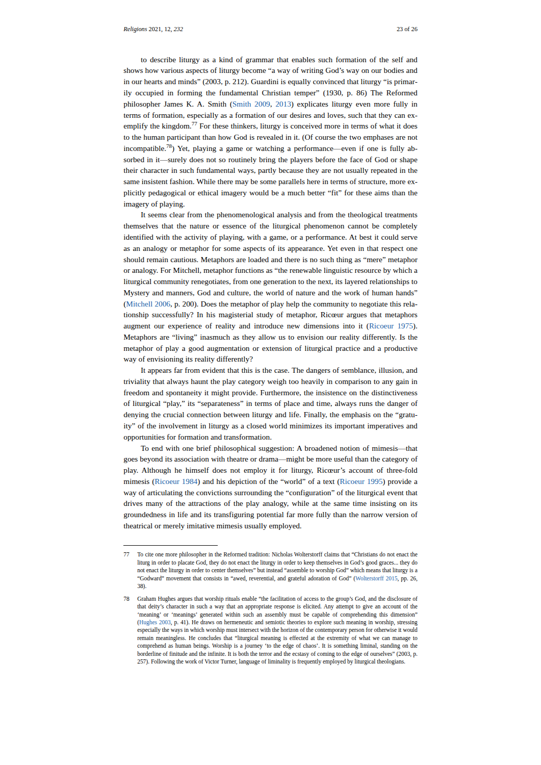Religions 2021, 12, 232
23 of 26
to describe liturgy as a kind of grammar that enables such formation of the self and shows how various aspects of liturgy become “a way of writing God’s way on our bodies and in our hearts and minds” (2003, p. 212). Guardini is equally convinced that liturgy “is primarily occupied in forming the fundamental Christian temper” (1930, p. 86) The Reformed philosopher James K. A. Smith (Smith 2009, 2013) explicates liturgy even more fully in terms of formation, especially as a formation of our desires and loves, such that they can exemplify the kingdom.77 For these thinkers, liturgy is conceived more in terms of what it does to the human participant than how God is revealed in it. (Of course the two emphases are not incompatible.78) Yet, playing a game or watching a performance—even if one is fully absorbed in it—surely does not so routinely bring the players before the face of God or shape their character in such fundamental ways, partly because they are not usually repeated in the same insistent fashion. While there may be some parallels here in terms of structure, more explicitly pedagogical or ethical imagery would be a much better “fit” for these aims than the imagery of playing.
It seems clear from the phenomenological analysis and from the theological treatments themselves that the nature or essence of the liturgical phenomenon cannot be completely identified with the activity of playing, with a game, or a performance. At best it could serve as an analogy or metaphor for some aspects of its appearance. Yet even in that respect one should remain cautious. Metaphors are loaded and there is no such thing as “mere” metaphor or analogy. For Mitchell, metaphor functions as “the renewable linguistic resource by which a liturgical community renegotiates, from one generation to the next, its layered relationships to Mystery and manners, God and culture, the world of nature and the work of human hands” (Mitchell 2006, p. 200). Does the metaphor of play help the community to negotiate this relationship successfully? In his magisterial study of metaphor, Ricœur argues that metaphors augment our experience of reality and introduce new dimensions into it (Ricoeur 1975). Metaphors are “living” inasmuch as they allow us to envision our reality differently. Is the metaphor of play a good augmentation or extension of liturgical practice and a productive way of envisioning its reality differently?
It appears far from evident that this is the case. The dangers of semblance, illusion, and triviality that always haunt the play category weigh too heavily in comparison to any gain in freedom and spontaneity it might provide. Furthermore, the insistence on the distinctiveness of liturgical “play,” its “separateness” in terms of place and time, always runs the danger of denying the crucial connection between liturgy and life. Finally, the emphasis on the “gratuity” of the involvement in liturgy as a closed world minimizes its important imperatives and opportunities for formation and transformation.
To end with one brief philosophical suggestion: A broadened notion of mimesis—that goes beyond its association with theatre or drama—might be more useful than the category of play. Although he himself does not employ it for liturgy, Ricœur’s account of three-fold mimesis (Ricoeur 1984) and his depiction of the “world” of a text (Ricoeur 1995) provide a way of articulating the convictions surrounding the “configuration” of the liturgical event that drives many of the attractions of the play analogy, while at the same time insisting on its groundedness in life and its transfiguring potential far more fully than the narrow version of theatrical or merely imitative mimesis usually employed.
77
To cite one more philosopher in the Reformed tradition: Nicholas Wolterstorff claims that “Christians do not enact the liturg in order to placate God, they do not enact the liturgy in order to keep themselves in God’s good graces... they do not enact the liturgy in order to center themselves” but instead “assemble to worship God” which means that liturgy is a “Godward” movement that consists in “awed, reverential, and grateful adoration of God” (Wolterstorff 2015, pp. 26, 38).
78
Graham Hughes argues that worship rituals enable “the facilitation of access to the group’s God, and the disclosure of that deity’s character in such a way that an appropriate response is elicited. Any attempt to give an account of the ‘meaning’ or ‘meanings’ generated within such an assembly must be capable of comprehending this dimension” (Hughes 2003, p. 41). He draws on hermeneutic and semiotic theories to explore such meaning in worship, stressing especially the ways in which worship must intersect with the horizon of the contemporary person for otherwise it would remain meaningless. He concludes that “liturgical meaning is effected at the extremity of what we can manage to comprehend as human beings. Worship is a journey ‘to the edge of chaos’. It is something liminal, standing on the borderline of finitude and the infinite. It is both the terror and the ecstasy of coming to the edge of ourselves” (2003, p. 257). Following the work of Victor Turner, language of liminality is frequently employed by liturgical theologians.